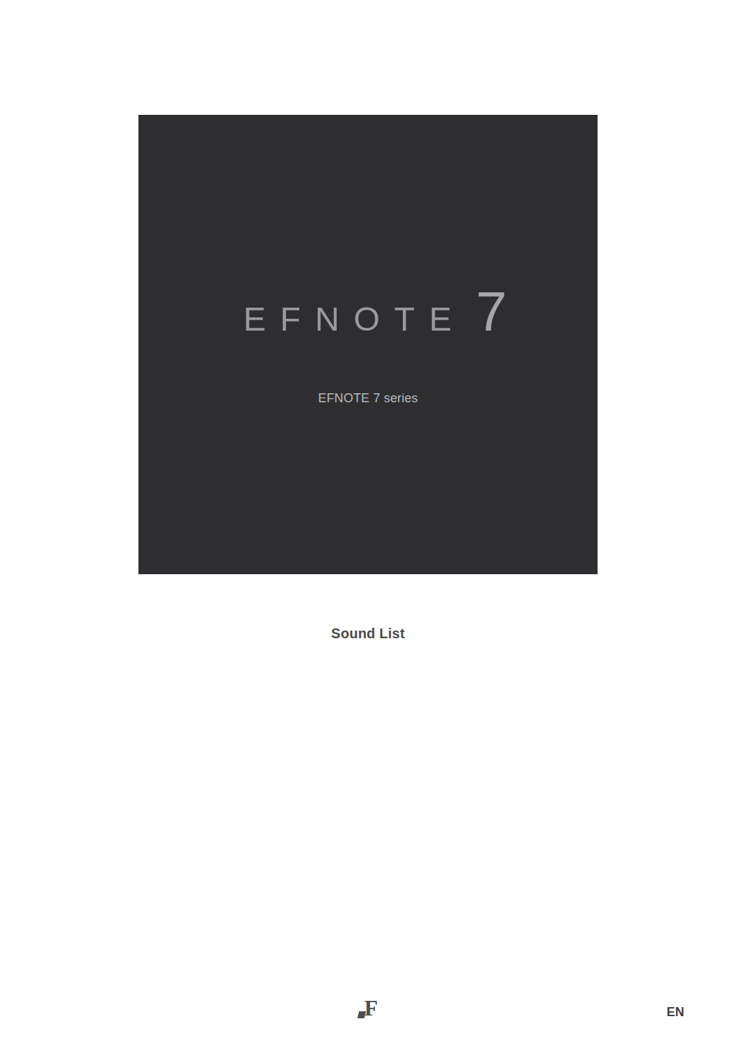EFNOTE 7
EFNOTE 7 series
Sound List
F
EN